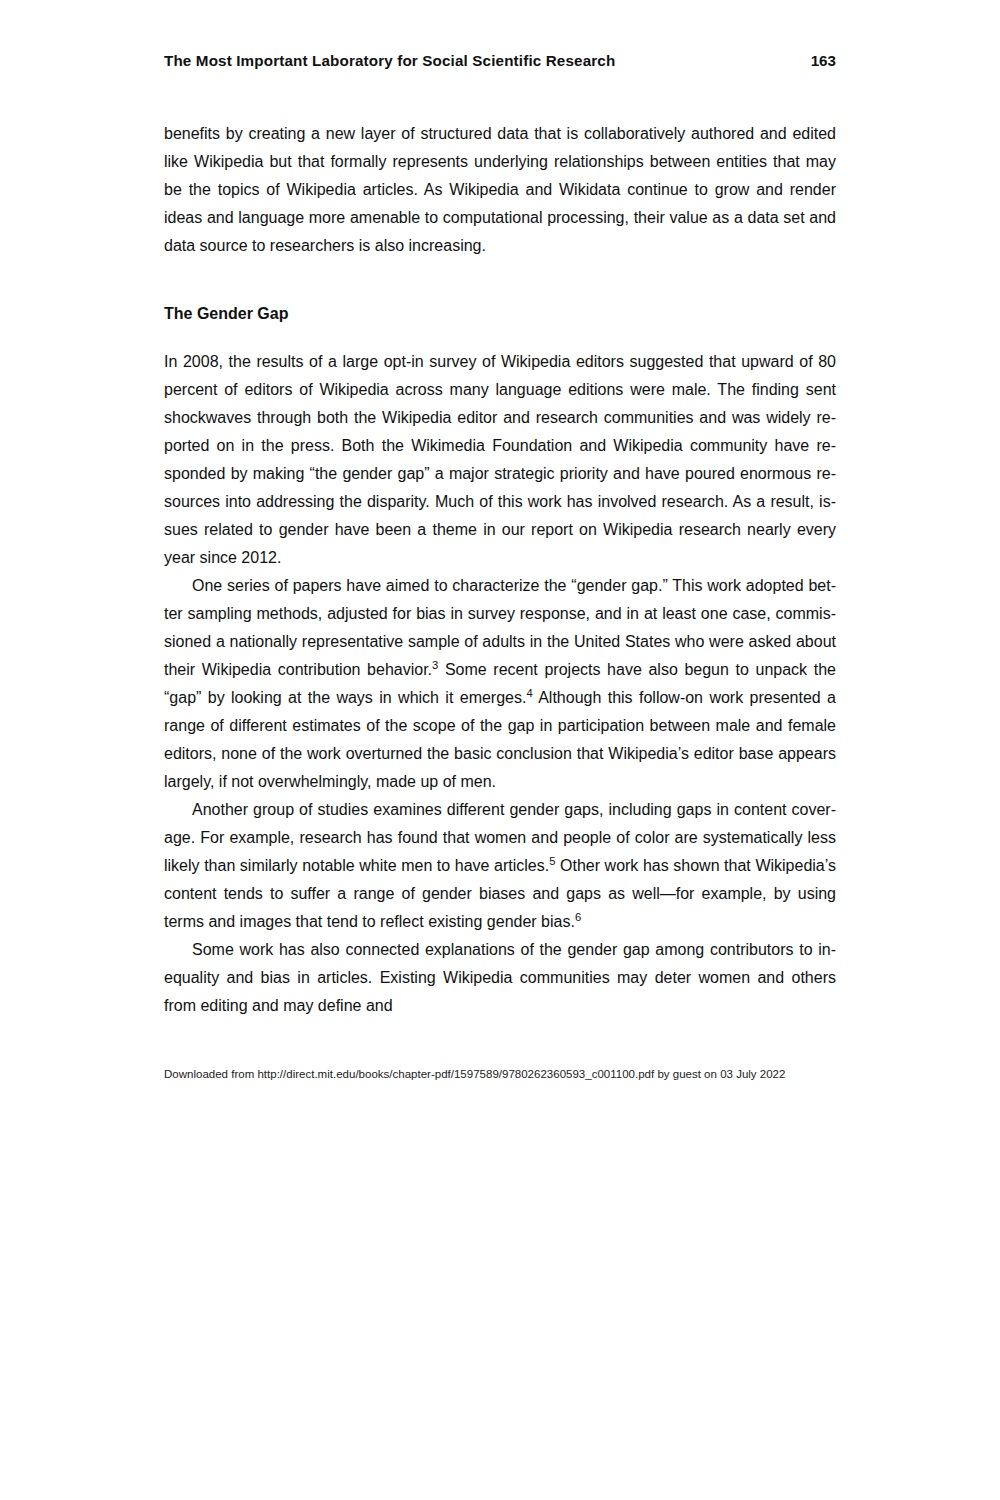The Most Important Laboratory for Social Scientific Research 163
benefits by creating a new layer of structured data that is collaboratively authored and edited like Wikipedia but that formally represents underlying relationships between entities that may be the topics of Wikipedia articles. As Wikipedia and Wikidata continue to grow and render ideas and language more amenable to computational processing, their value as a data set and data source to researchers is also increasing.
The Gender Gap
In 2008, the results of a large opt-in survey of Wikipedia editors suggested that upward of 80 percent of editors of Wikipedia across many language editions were male. The finding sent shockwaves through both the Wikipedia editor and research communities and was widely reported on in the press. Both the Wikimedia Foundation and Wikipedia community have responded by making “the gender gap” a major strategic priority and have poured enormous resources into addressing the disparity. Much of this work has involved research. As a result, issues related to gender have been a theme in our report on Wikipedia research nearly every year since 2012.
One series of papers have aimed to characterize the “gender gap.” This work adopted better sampling methods, adjusted for bias in survey response, and in at least one case, commissioned a nationally representative sample of adults in the United States who were asked about their Wikipedia contribution behavior.3 Some recent projects have also begun to unpack the “gap” by looking at the ways in which it emerges.4 Although this follow-on work presented a range of different estimates of the scope of the gap in participation between male and female editors, none of the work overturned the basic conclusion that Wikipedia’s editor base appears largely, if not overwhelmingly, made up of men.
Another group of studies examines different gender gaps, including gaps in content coverage. For example, research has found that women and people of color are systematically less likely than similarly notable white men to have articles.5 Other work has shown that Wikipedia’s content tends to suffer a range of gender biases and gaps as well—for example, by using terms and images that tend to reflect existing gender bias.6
Some work has also connected explanations of the gender gap among contributors to inequality and bias in articles. Existing Wikipedia communities may deter women and others from editing and may define and
Downloaded from http://direct.mit.edu/books/chapter-pdf/1597589/9780262360593_c001100.pdf by guest on 03 July 2022